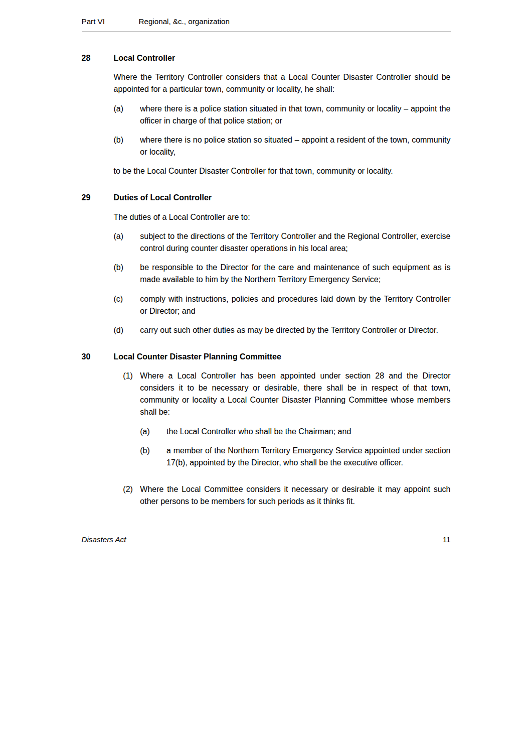Part VI Regional, &c., organization
28 Local Controller
Where the Territory Controller considers that a Local Counter Disaster Controller should be appointed for a particular town, community or locality, he shall:
(a) where there is a police station situated in that town, community or locality – appoint the officer in charge of that police station; or
(b) where there is no police station so situated – appoint a resident of the town, community or locality,
to be the Local Counter Disaster Controller for that town, community or locality.
29 Duties of Local Controller
The duties of a Local Controller are to:
(a) subject to the directions of the Territory Controller and the Regional Controller, exercise control during counter disaster operations in his local area;
(b) be responsible to the Director for the care and maintenance of such equipment as is made available to him by the Northern Territory Emergency Service;
(c) comply with instructions, policies and procedures laid down by the Territory Controller or Director; and
(d) carry out such other duties as may be directed by the Territory Controller or Director.
30 Local Counter Disaster Planning Committee
(1)
Where a Local Controller has been appointed under section 28 and the Director considers it to be necessary or desirable, there shall be in respect of that town, community or locality a Local Counter Disaster Planning Committee whose members shall be:
(a) the Local Controller who shall be the Chairman; and
(b) a member of the Northern Territory Emergency Service appointed under section 17(b), appointed by the Director, who shall be the executive officer.
(2)
Where the Local Committee considers it necessary or desirable it may appoint such other persons to be members for such periods as it thinks fit.
Disasters Act 11